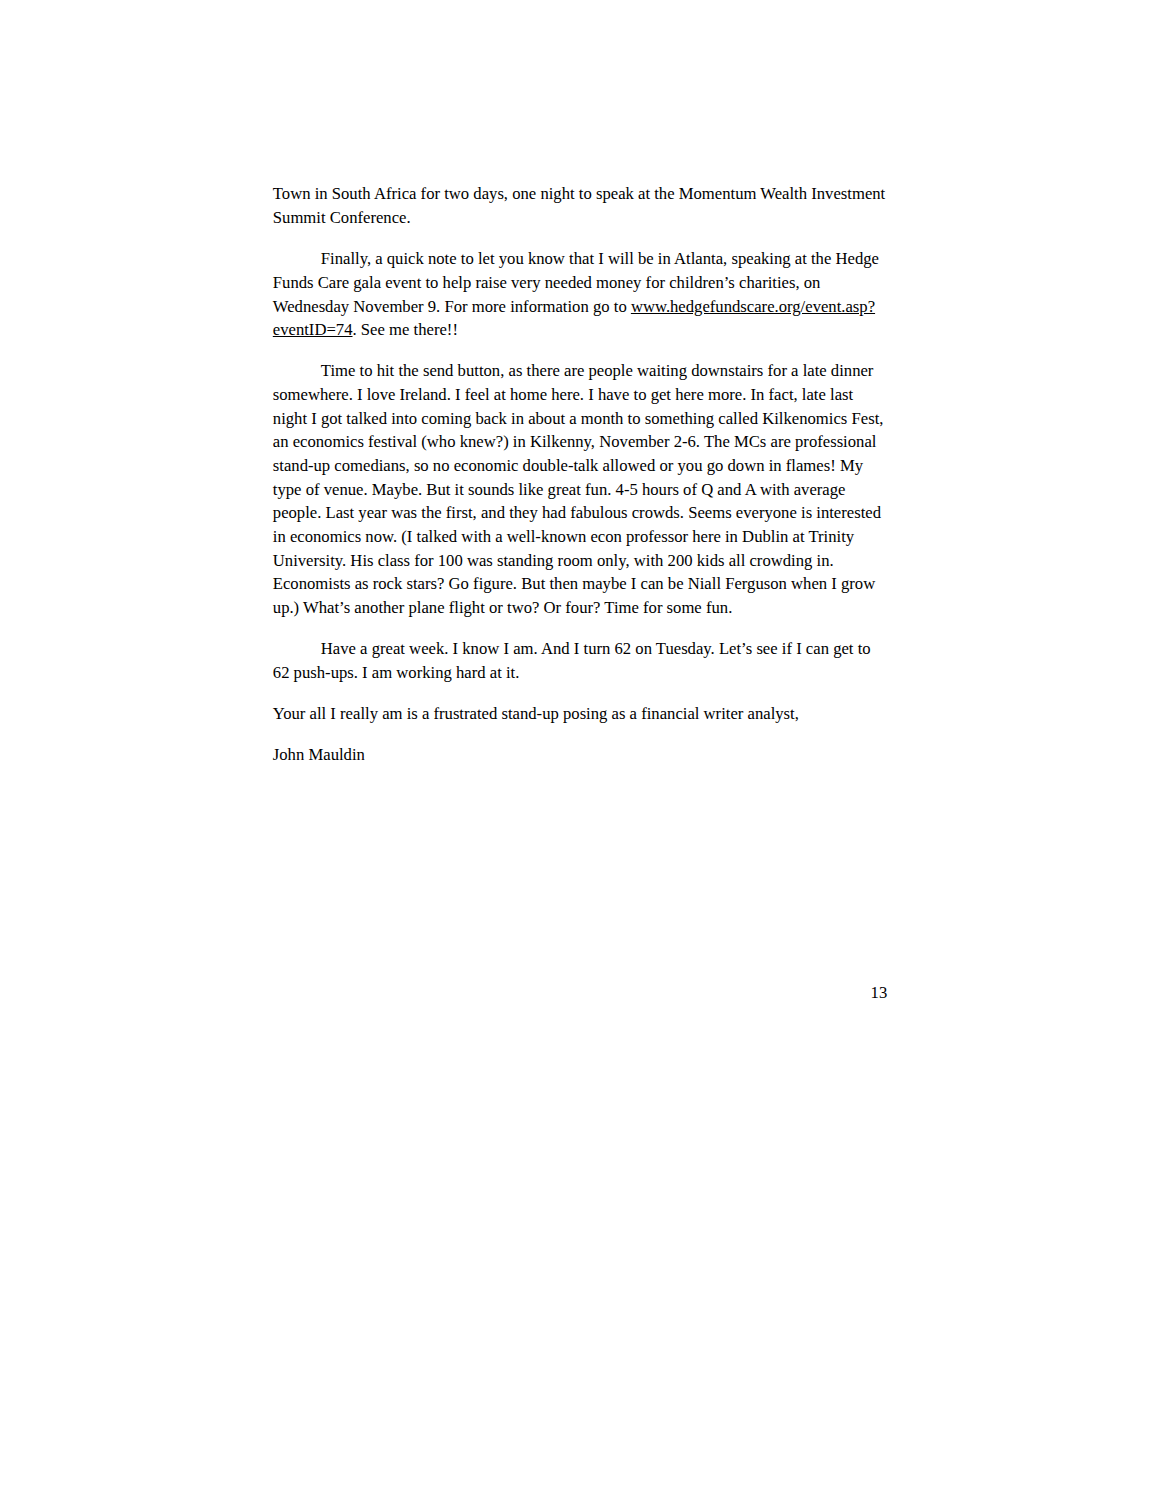Town in South Africa for two days, one night to speak at the Momentum Wealth Investment Summit Conference.
Finally, a quick note to let you know that I will be in Atlanta, speaking at the Hedge Funds Care gala event to help raise very needed money for children’s charities, on Wednesday November 9. For more information go to www.hedgefundscare.org/event.asp?eventID=74. See me there!!
Time to hit the send button, as there are people waiting downstairs for a late dinner somewhere. I love Ireland. I feel at home here. I have to get here more. In fact, late last night I got talked into coming back in about a month to something called Kilkenomics Fest, an economics festival (who knew?) in Kilkenny, November 2-6. The MCs are professional stand-up comedians, so no economic double-talk allowed or you go down in flames! My type of venue. Maybe. But it sounds like great fun. 4-5 hours of Q and A with average people. Last year was the first, and they had fabulous crowds. Seems everyone is interested in economics now. (I talked with a well-known econ professor here in Dublin at Trinity University. His class for 100 was standing room only, with 200 kids all crowding in. Economists as rock stars? Go figure. But then maybe I can be Niall Ferguson when I grow up.) What’s another plane flight or two? Or four? Time for some fun.
Have a great week. I know I am. And I turn 62 on Tuesday. Let’s see if I can get to 62 push-ups. I am working hard at it.
Your all I really am is a frustrated stand-up posing as a financial writer analyst,
John Mauldin
13